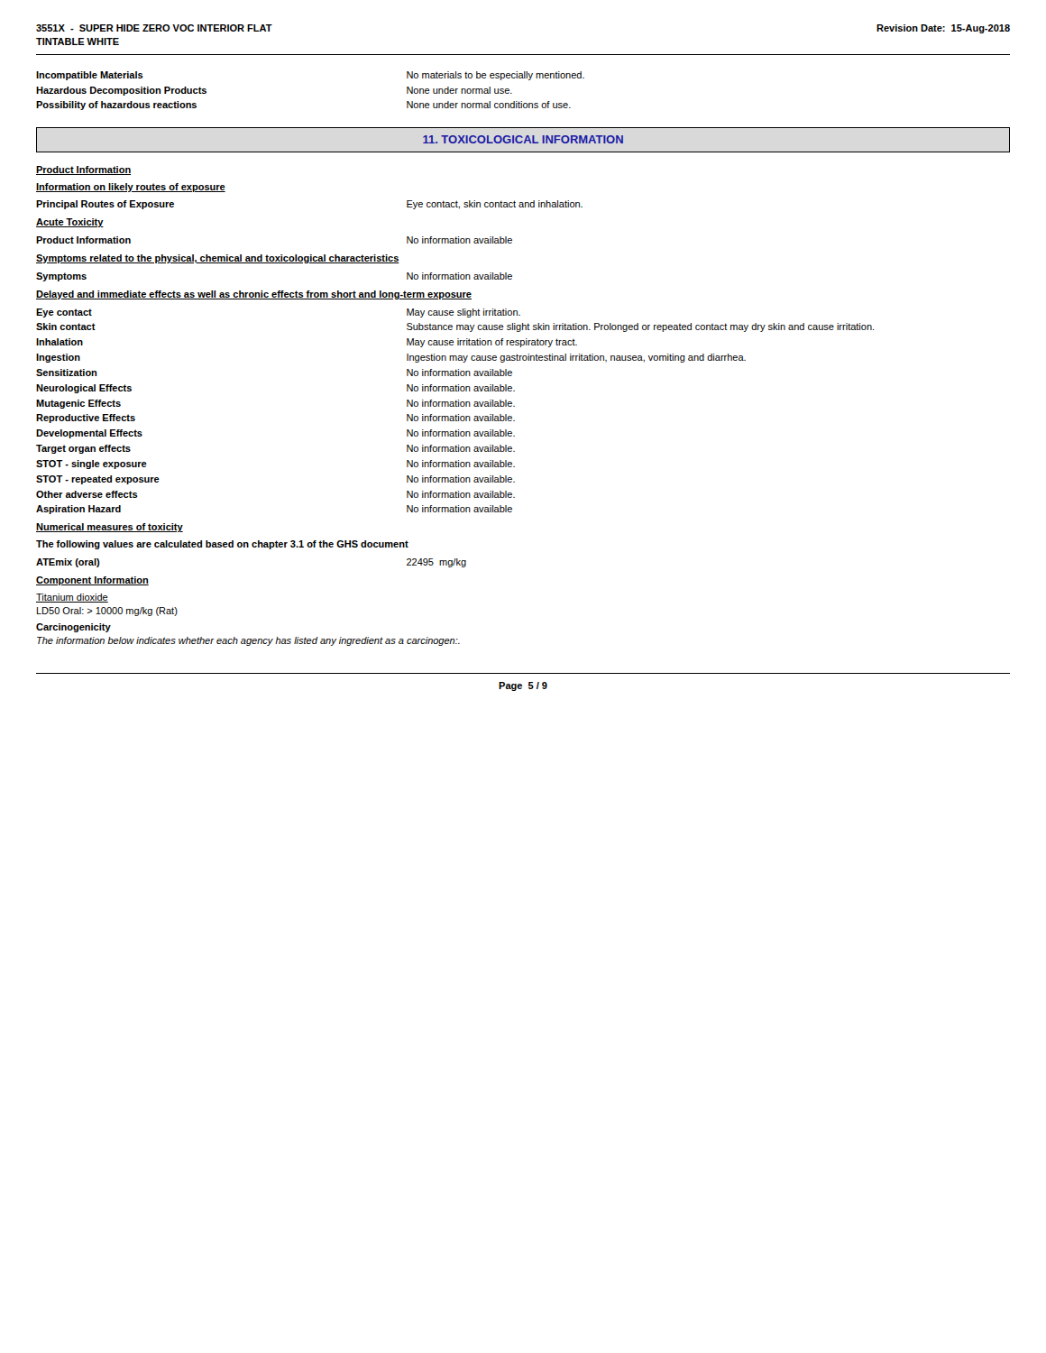3551X - SUPER HIDE ZERO VOC INTERIOR FLAT
TINTABLE WHITE
Revision Date: 15-Aug-2018
| Incompatible Materials | No materials to be especially mentioned. |
| Hazardous Decomposition Products | None under normal use. |
| Possibility of hazardous reactions | None under normal conditions of use. |
11. TOXICOLOGICAL INFORMATION
Product Information
Information on likely routes of exposure
| Principal Routes of Exposure | Eye contact, skin contact and inhalation. |
Acute Toxicity
| Product Information | No information available |
Symptoms related to the physical, chemical and toxicological characteristics
| Symptoms | No information available |
Delayed and immediate effects as well as chronic effects from short and long-term exposure
| Eye contact | May cause slight irritation. |
| Skin contact | Substance may cause slight skin irritation. Prolonged or repeated contact may dry skin and cause irritation. |
| Inhalation | May cause irritation of respiratory tract. |
| Ingestion | Ingestion may cause gastrointestinal irritation, nausea, vomiting and diarrhea. |
| Sensitization | No information available |
| Neurological Effects | No information available. |
| Mutagenic Effects | No information available. |
| Reproductive Effects | No information available. |
| Developmental Effects | No information available. |
| Target organ effects | No information available. |
| STOT - single exposure | No information available. |
| STOT - repeated exposure | No information available. |
| Other adverse effects | No information available. |
| Aspiration Hazard | No information available |
Numerical measures of toxicity
The following values are calculated based on chapter 3.1 of the GHS document
| ATEmix (oral) | 22495 mg/kg |
Component Information
Titanium dioxide
LD50 Oral: > 10000 mg/kg (Rat)
Carcinogenicity
The information below indicates whether each agency has listed any ingredient as a carcinogen:.
Page 5 / 9